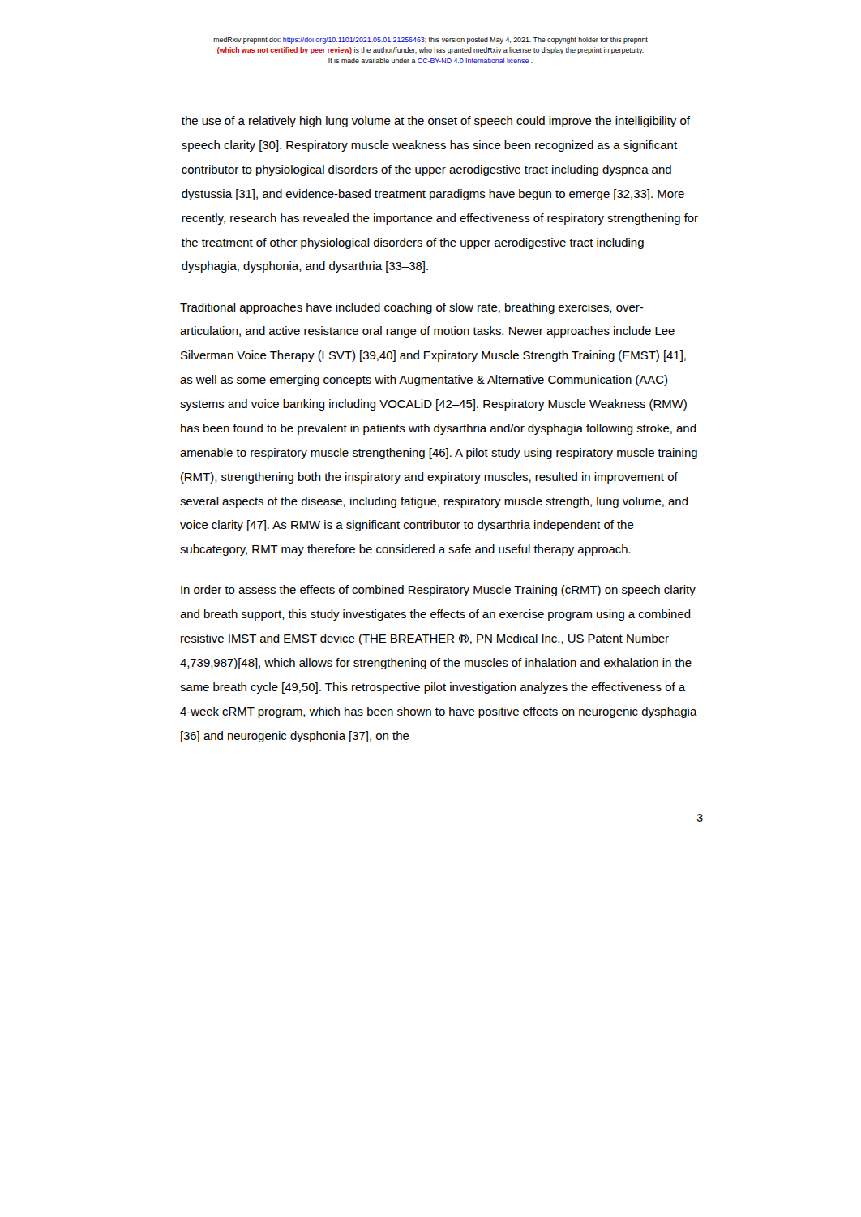medRxiv preprint doi: https://doi.org/10.1101/2021.05.01.21256463; this version posted May 4, 2021. The copyright holder for this preprint
(which was not certified by peer review) is the author/funder, who has granted medRxiv a license to display the preprint in perpetuity.
It is made available under a CC-BY-ND 4.0 International license .
the use of a relatively high lung volume at the onset of speech could improve the intelligibility of speech clarity [30]. Respiratory muscle weakness has since been recognized as a significant contributor to physiological disorders of the upper aerodigestive tract including dyspnea and dystussia [31], and evidence-based treatment paradigms have begun to emerge [32,33]. More recently, research has revealed the importance and effectiveness of respiratory strengthening for the treatment of other physiological disorders of the upper aerodigestive tract including dysphagia, dysphonia, and dysarthria [33–38].
Traditional approaches have included coaching of slow rate, breathing exercises, over-articulation, and active resistance oral range of motion tasks. Newer approaches include Lee Silverman Voice Therapy (LSVT) [39,40] and Expiratory Muscle Strength Training (EMST) [41], as well as some emerging concepts with Augmentative & Alternative Communication (AAC) systems and voice banking including VOCALiD [42–45]. Respiratory Muscle Weakness (RMW) has been found to be prevalent in patients with dysarthria and/or dysphagia following stroke, and amenable to respiratory muscle strengthening [46]. A pilot study using respiratory muscle training (RMT), strengthening both the inspiratory and expiratory muscles, resulted in improvement of several aspects of the disease, including fatigue, respiratory muscle strength, lung volume, and voice clarity [47]. As RMW is a significant contributor to dysarthria independent of the subcategory, RMT may therefore be considered a safe and useful therapy approach.
In order to assess the effects of combined Respiratory Muscle Training (cRMT) on speech clarity and breath support, this study investigates the effects of an exercise program using a combined resistive IMST and EMST device (THE BREATHER R, PN Medical Inc., US Patent Number 4,739,987)[48], which allows for strengthening of the muscles of inhalation and exhalation in the same breath cycle [49,50]. This retrospective pilot investigation analyzes the effectiveness of a 4-week cRMT program, which has been shown to have positive effects on neurogenic dysphagia [36] and neurogenic dysphonia [37], on the
3